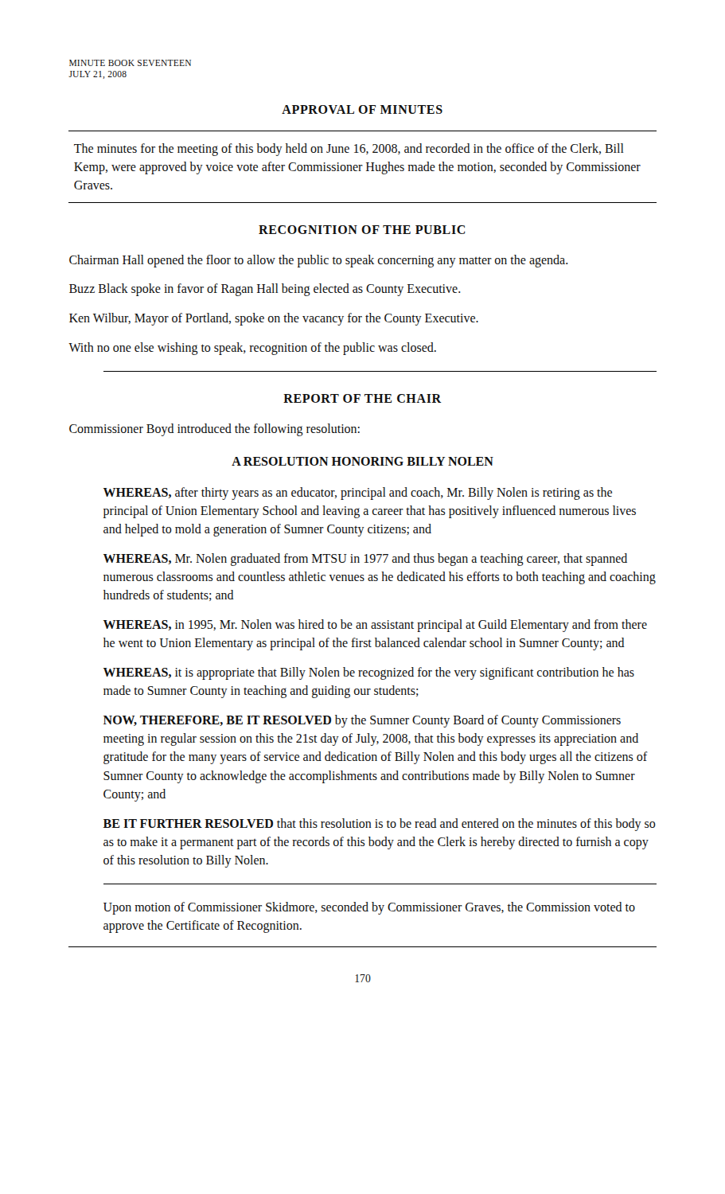MINUTE BOOK SEVENTEEN
JULY 21, 2008
APPROVAL OF MINUTES
The minutes for the meeting of this body held on June 16, 2008, and recorded in the office of the Clerk, Bill Kemp, were approved by voice vote after Commissioner Hughes made the motion, seconded by Commissioner Graves.
RECOGNITION OF THE PUBLIC
Chairman Hall opened the floor to allow the public to speak concerning any matter on the agenda.
Buzz Black spoke in favor of Ragan Hall being elected as County Executive.
Ken Wilbur, Mayor of Portland, spoke on the vacancy for the County Executive.
With no one else wishing to speak, recognition of the public was closed.
REPORT OF THE CHAIR
Commissioner Boyd introduced the following resolution:
A RESOLUTION HONORING BILLY NOLEN
WHEREAS, after thirty years as an educator, principal and coach, Mr. Billy Nolen is retiring as the principal of Union Elementary School and leaving a career that has positively influenced numerous lives and helped to mold a generation of Sumner County citizens; and
WHEREAS, Mr. Nolen graduated from MTSU in 1977 and thus began a teaching career, that spanned numerous classrooms and countless athletic venues as he dedicated his efforts to both teaching and coaching hundreds of students; and
WHEREAS, in 1995, Mr. Nolen was hired to be an assistant principal at Guild Elementary and from there he went to Union Elementary as principal of the first balanced calendar school in Sumner County; and
WHEREAS, it is appropriate that Billy Nolen be recognized for the very significant contribution he has made to Sumner County in teaching and guiding our students;
NOW, THEREFORE, BE IT RESOLVED by the Sumner County Board of County Commissioners meeting in regular session on this the 21st day of July, 2008, that this body expresses its appreciation and gratitude for the many years of service and dedication of Billy Nolen and this body urges all the citizens of Sumner County to acknowledge the accomplishments and contributions made by Billy Nolen to Sumner County; and
BE IT FURTHER RESOLVED that this resolution is to be read and entered on the minutes of this body so as to make it a permanent part of the records of this body and the Clerk is hereby directed to furnish a copy of this resolution to Billy Nolen.
Upon motion of Commissioner Skidmore, seconded by Commissioner Graves, the Commission voted to approve the Certificate of Recognition.
170